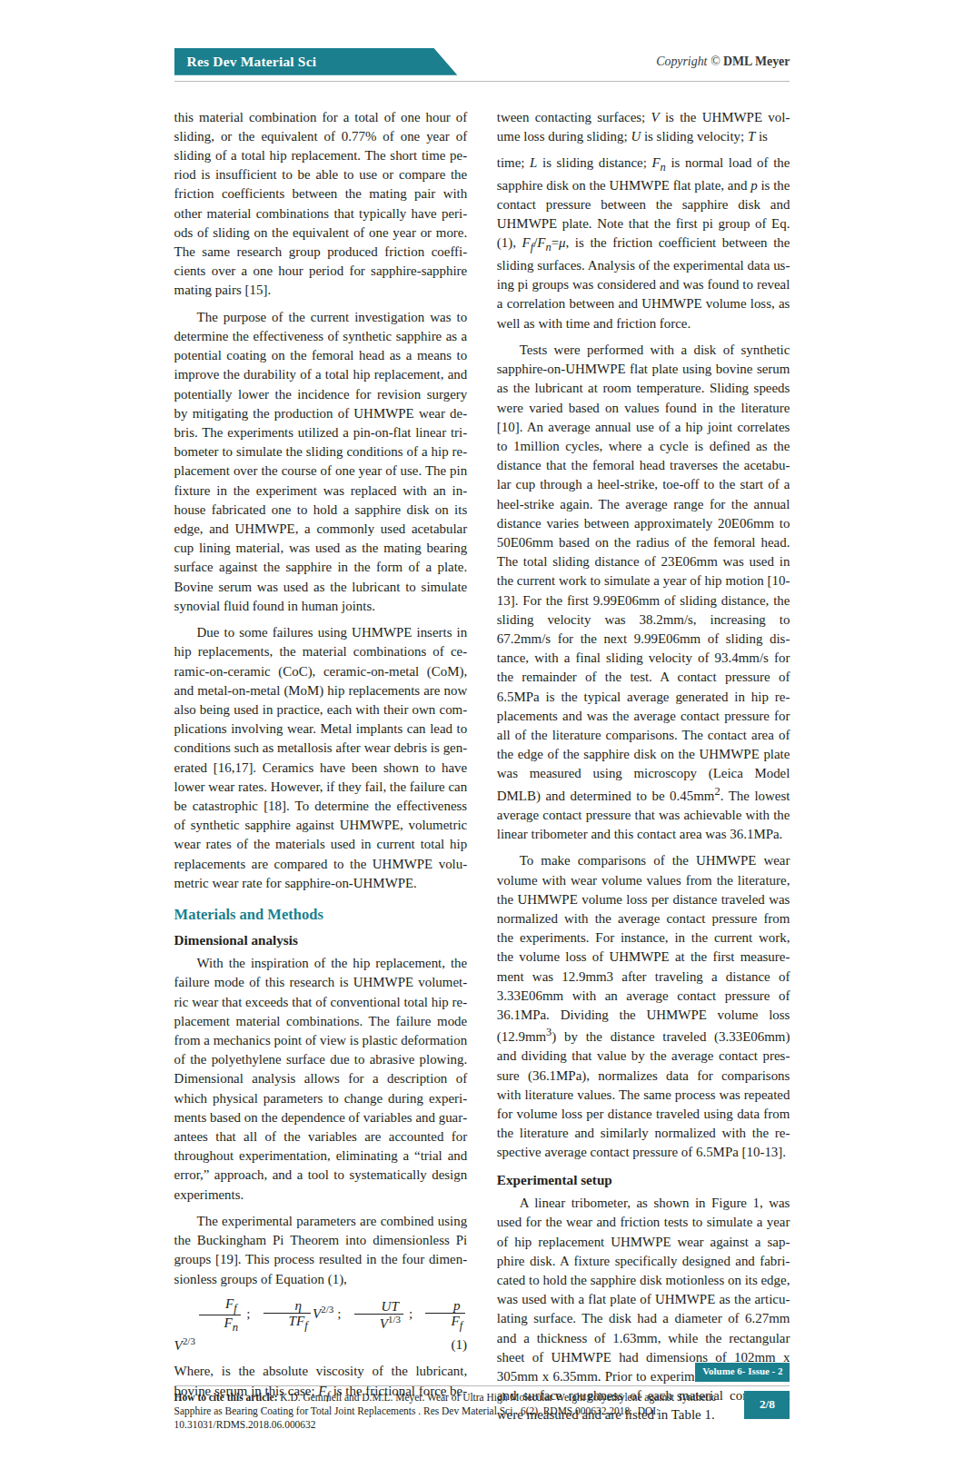Res Dev Material Sci
Copyright © DML Meyer
this material combination for a total of one hour of sliding, or the equivalent of 0.77% of one year of sliding of a total hip replacement. The short time period is insufficient to be able to use or compare the friction coefficients between the mating pair with other material combinations that typically have periods of sliding on the equivalent of one year or more. The same research group produced friction coefficients over a one hour period for sapphire-sapphire mating pairs [15].
The purpose of the current investigation was to determine the effectiveness of synthetic sapphire as a potential coating on the femoral head as a means to improve the durability of a total hip replacement, and potentially lower the incidence for revision surgery by mitigating the production of UHMWPE wear debris. The experiments utilized a pin-on-flat linear tribometer to simulate the sliding conditions of a hip replacement over the course of one year of use. The pin fixture in the experiment was replaced with an in-house fabricated one to hold a sapphire disk on its edge, and UHMWPE, a commonly used acetabular cup lining material, was used as the mating bearing surface against the sapphire in the form of a plate. Bovine serum was used as the lubricant to simulate synovial fluid found in human joints.
Due to some failures using UHMWPE inserts in hip replacements, the material combinations of ceramic-on-ceramic (CoC), ceramic-on-metal (CoM), and metal-on-metal (MoM) hip replacements are now also being used in practice, each with their own complications involving wear. Metal implants can lead to conditions such as metallosis after wear debris is generated [16,17]. Ceramics have been shown to have lower wear rates. However, if they fail, the failure can be catastrophic [18]. To determine the effectiveness of synthetic sapphire against UHMWPE, volumetric wear rates of the materials used in current total hip replacements are compared to the UHMWPE volumetric wear rate for sapphire-on-UHMWPE.
Materials and Methods
Dimensional analysis
With the inspiration of the hip replacement, the failure mode of this research is UHMWPE volumetric wear that exceeds that of conventional total hip replacement material combinations. The failure mode from a mechanics point of view is plastic deformation of the polyethylene surface due to abrasive plowing. Dimensional analysis allows for a description of which physical parameters to change during experiments based on the dependence of variables and guarantees that all of the variables are accounted for throughout experimentation, eliminating a “trial and error,” approach, and a tool to systematically design experiments.
The experimental parameters are combined using the Buckingham Pi Theorem into dimensionless Pi groups [19]. This process resulted in the four dimensionless groups of Equation (1),
Ff Fn; ηTFf V2/3; UT V1/3; pFf V2/3 (1)
Where, is the absolute viscosity of the lubricant, bovine serum in this case; Ff is the frictional force between contacting surfaces; V is the UHMWPE volume loss during sliding; U is sliding velocity; T is
time; L is sliding distance; Fn is normal load of the sapphire disk on the UHMWPE flat plate, and p is the contact pressure between the sapphire disk and UHMWPE plate. Note that the first pi group of Eq. (1), Ff/Fn=μ, is the friction coefficient between the sliding surfaces. Analysis of the experimental data using pi groups was considered and was found to reveal a correlation between and UHMWPE volume loss, as well as with time and friction force.
Tests were performed with a disk of synthetic sapphire-on-UHMWPE flat plate using bovine serum as the lubricant at room temperature. Sliding speeds were varied based on values found in the literature [10]. An average annual use of a hip joint correlates to 1million cycles, where a cycle is defined as the distance that the femoral head traverses the acetabular cup through a heel-strike, toe-off to the start of a heel-strike again. The average range for the annual distance varies between approximately 20E06mm to 50E06mm based on the radius of the femoral head. The total sliding distance of 23E06mm was used in the current work to simulate a year of hip motion [10-13]. For the first 9.99E06mm of sliding distance, the sliding velocity was 38.2mm/s, increasing to 67.2mm/s for the next 9.99E06mm of sliding distance, with a final sliding velocity of 93.4mm/s for the remainder of the test. A contact pressure of 6.5MPa is the typical average generated in hip replacements and was the average contact pressure for all of the literature comparisons. The contact area of the edge of the sapphire disk on the UHMWPE plate was measured using microscopy (Leica Model DMLB) and determined to be 0.45mm2. The lowest average contact pressure that was achievable with the linear tribometer and this contact area was 36.1MPa.
To make comparisons of the UHMWPE wear volume with wear volume values from the literature, the UHMWPE volume loss per distance traveled was normalized with the average contact pressure from the experiments. For instance, in the current work, the volume loss of UHMWPE at the first measurement was 12.9mm3 after traveling a distance of 3.33E06mm with an average contact pressure of 36.1MPa. Dividing the UHMWPE volume loss (12.9mm3) by the distance traveled (3.33E06mm) and dividing that value by the average contact pressure (36.1MPa), normalizes data for comparisons with literature values. The same process was repeated for volume loss per distance traveled using data from the literature and similarly normalized with the respective average contact pressure of 6.5MPa [10-13].
Experimental setup
A linear tribometer, as shown in Figure 1, was used for the wear and friction tests to simulate a year of hip replacement UHMWPE wear against a sapphire disk. A fixture specifically designed and fabricated to hold the sapphire disk motionless on its edge, was used with a flat plate of UHMWPE as the articulating surface. The disk had a diameter of 6.27mm and a thickness of 1.63mm, while the rectangular sheet of UHMWPE had dimensions of 102mm x 305mm x 6.35mm. Prior to experimentation the mass and surface roughness of each material component were measured and are listed in Table 1.
Volume 6- Issue - 2
How to cite this article: K.D. Gemmell and D.M.L. Meyer. Wear of Ultra High Molecular Weight Polyethylene against Synthetic Sapphire as Bearing Coating for Total Joint Replacements . Res Dev Material Sci . 6(2). RDMS.000632.2018. DOI: 10.31031/RDMS.2018.06.000632
2/8